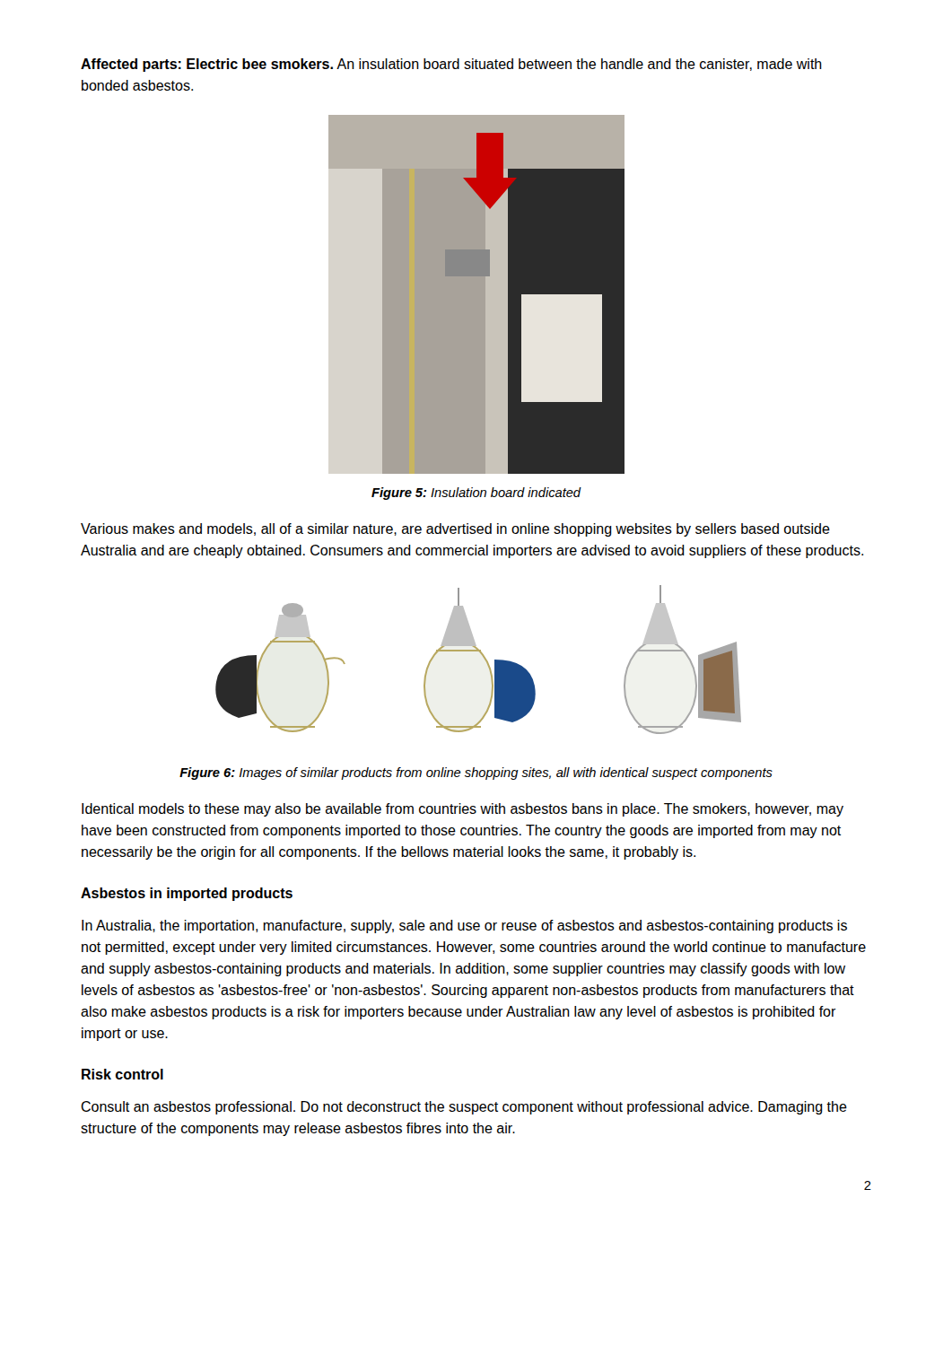Affected parts: Electric bee smokers. An insulation board situated between the handle and the canister, made with bonded asbestos.
Figure 5: Insulation board indicated
Various makes and models, all of a similar nature, are advertised in online shopping websites by sellers based outside Australia and are cheaply obtained. Consumers and commercial importers are advised to avoid suppliers of these products.
Figure 6: Images of similar products from online shopping sites, all with identical suspect components
Identical models to these may also be available from countries with asbestos bans in place. The smokers, however, may have been constructed from components imported to those countries. The country the goods are imported from may not necessarily be the origin for all components. If the bellows material looks the same, it probably is.
Asbestos in imported products
In Australia, the importation, manufacture, supply, sale and use or reuse of asbestos and asbestos-containing products is not permitted, except under very limited circumstances. However, some countries around the world continue to manufacture and supply asbestos-containing products and materials. In addition, some supplier countries may classify goods with low levels of asbestos as 'asbestos-free' or 'non-asbestos'. Sourcing apparent non-asbestos products from manufacturers that also make asbestos products is a risk for importers because under Australian law any level of asbestos is prohibited for import or use.
Risk control
Consult an asbestos professional. Do not deconstruct the suspect component without professional advice. Damaging the structure of the components may release asbestos fibres into the air.
2